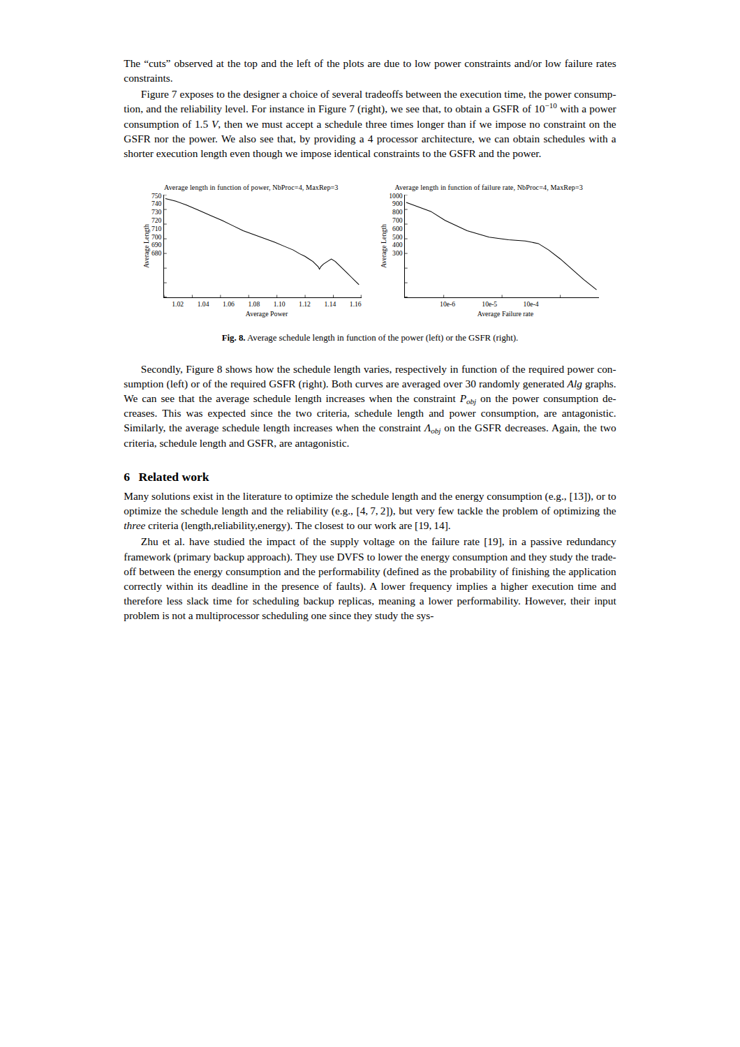The “cuts” observed at the top and the left of the plots are due to low power constraints and/or low failure rates constraints.
Figure 7 exposes to the designer a choice of several tradeoffs between the execution time, the power consumption, and the reliability level. For instance in Figure 7 (right), we see that, to obtain a GSFR of 10−10 with a power consumption of 1.5 V, then we must accept a schedule three times longer than if we impose no constraint on the GSFR nor the power. We also see that, by providing a 4 processor architecture, we can obtain schedules with a shorter execution length even though we impose identical constraints to the GSFR and the power.
Average length in function of power, NbProc=4, MaxRep=3
Average Length
750 740 730 720 710 700 690 680
1.021.041.061.081.101.121.141.16
Average Power
Average length in function of failure rate, NbProc=4, MaxRep=3
Average Length
1000 900 800 700 600 500 400 300
10e-6 10e-5 10e-4
Average Failure rate
Fig. 8. Average schedule length in function of the power (left) or the GSFR (right).
Secondly, Figure 8 shows how the schedule length varies, respectively in function of the required power consumption (left) or of the required GSFR (right). Both curves are averaged over 30 randomly generated Alg graphs. We can see that the average schedule length increases when the constraint Pobj on the power consumption decreases. This was expected since the two criteria, schedule length and power consumption, are antagonistic. Similarly, the average schedule length increases when the constraint Λobj on the GSFR decreases. Again, the two criteria, schedule length and GSFR, are antagonistic.
6 Related work
Many solutions exist in the literature to optimize the schedule length and the energy consumption (e.g., [13]), or to optimize the schedule length and the reliability (e.g., [4, 7, 2]), but very few tackle the problem of optimizing the three criteria (length,reliability,energy). The closest to our work are [19, 14].
Zhu et al. have studied the impact of the supply voltage on the failure rate [19], in a passive redundancy framework (primary backup approach). They use DVFS to lower the energy consumption and they study the tradeoff between the energy consumption and the performability (defined as the probability of finishing the application correctly within its deadline in the presence of faults). A lower frequency implies a higher execution time and therefore less slack time for scheduling backup replicas, meaning a lower performability. However, their input problem is not a multiprocessor scheduling one since they study the sys-